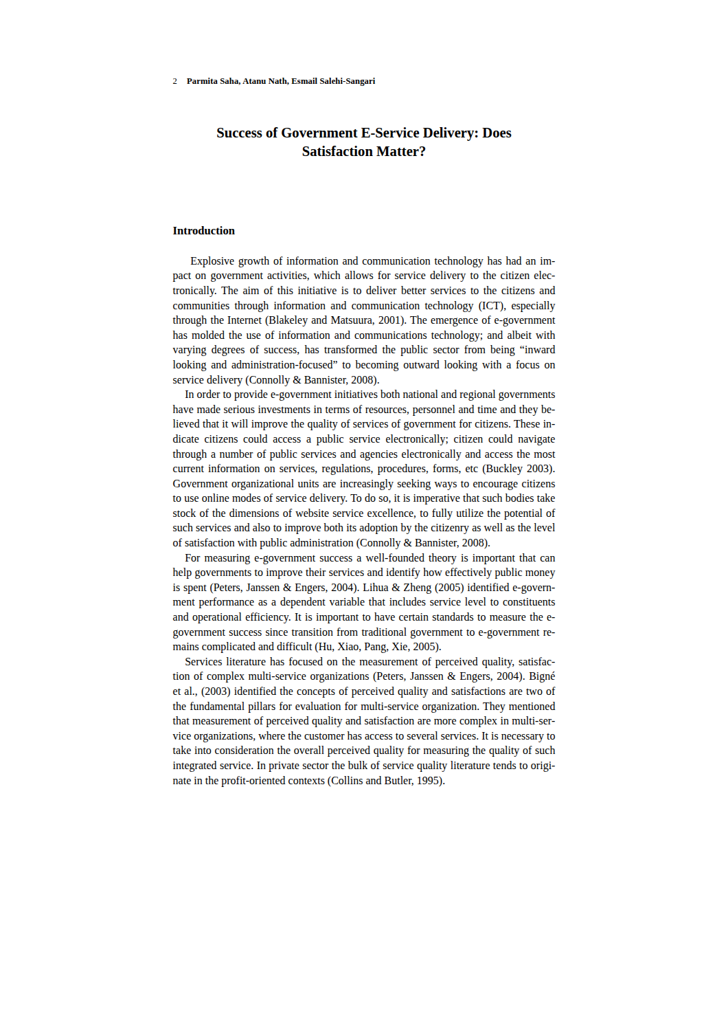2 Parmita Saha, Atanu Nath, Esmail Salehi-Sangari
Success of Government E-Service Delivery: Does
Satisfaction Matter?
Introduction
Explosive growth of information and communication technology has had an impact on government activities, which allows for service delivery to the citizen electronically. The aim of this initiative is to deliver better services to the citizens and communities through information and communication technology (ICT), especially through the Internet (Blakeley and Matsuura, 2001). The emergence of e-government has molded the use of information and communications technology; and albeit with varying degrees of success, has transformed the public sector from being “inward looking and administration-focused” to becoming outward looking with a focus on service delivery (Connolly & Bannister, 2008).
In order to provide e-government initiatives both national and regional governments have made serious investments in terms of resources, personnel and time and they believed that it will improve the quality of services of government for citizens. These indicate citizens could access a public service electronically; citizen could navigate through a number of public services and agencies electronically and access the most current information on services, regulations, procedures, forms, etc (Buckley 2003). Government organizational units are increasingly seeking ways to encourage citizens to use online modes of service delivery. To do so, it is imperative that such bodies take stock of the dimensions of website service excellence, to fully utilize the potential of such services and also to improve both its adoption by the citizenry as well as the level of satisfaction with public administration (Connolly & Bannister, 2008).
For measuring e-government success a well-founded theory is important that can help governments to improve their services and identify how effectively public money is spent (Peters, Janssen & Engers, 2004). Lihua & Zheng (2005) identified e-government performance as a dependent variable that includes service level to constituents and operational efficiency. It is important to have certain standards to measure the e-government success since transition from traditional government to e-government remains complicated and difficult (Hu, Xiao, Pang, Xie, 2005).
Services literature has focused on the measurement of perceived quality, satisfaction of complex multi-service organizations (Peters, Janssen & Engers, 2004). Bigné et al., (2003) identified the concepts of perceived quality and satisfactions are two of the fundamental pillars for evaluation for multi-service organization. They mentioned that measurement of perceived quality and satisfaction are more complex in multi-service organizations, where the customer has access to several services. It is necessary to take into consideration the overall perceived quality for measuring the quality of such integrated service. In private sector the bulk of service quality literature tends to originate in the profit-oriented contexts (Collins and Butler, 1995).